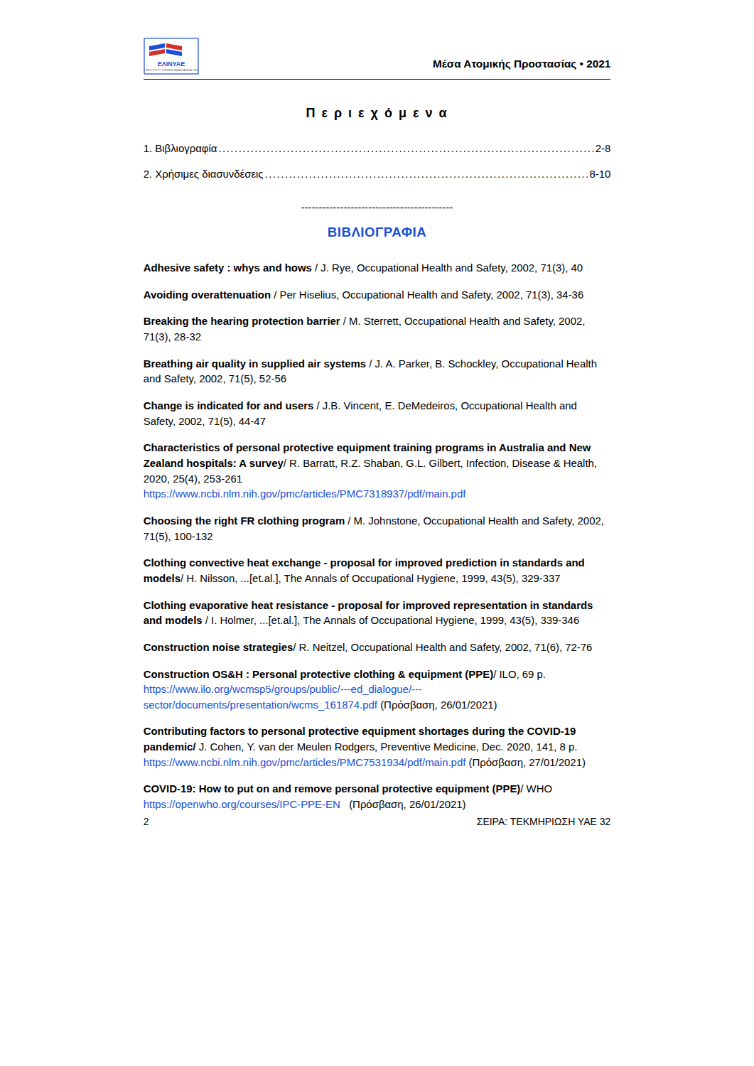ΕΛΙΝΥΑΕ ΕΛΛΗΝΙΚΟ ΙΝΣΤΙΤΟΥΤΟ ΥΓΙΕΙΝΗΣ ΚΑΙ ΑΣΦΑΛΕΙΑΣ ΤΗΣ ΕΡΓΑΣΙΑΣ
Μέσα Ατομικής Προστασίας • 2021
Π ε ρ ι ε χ ό μ ε ν α
1. Βιβλιογραφία .................................................................................................................................. 2-8
2. Χρήσιμες διασυνδέσεις .................................................................................................................. 8-10
-------------------------------------------
ΒΙΒΛΙΟΓΡΑΦΙΑ
Adhesive safety : whys and hows / J. Rye, Occupational Health and Safety, 2002, 71(3), 40
Avoiding overattenuation / Per Hiselius, Occupational Health and Safety, 2002, 71(3), 34-36
Breaking the hearing protection barrier / M. Sterrett, Occupational Health and Safety, 2002, 71(3), 28-32
Breathing air quality in supplied air systems / J. A. Parker, B. Schockley, Occupational Health and Safety, 2002, 71(5), 52-56
Change is indicated for and users / J.B. Vincent, E. DeMedeiros, Occupational Health and Safety, 2002, 71(5), 44-47
Characteristics of personal protective equipment training programs in Australia and New Zealand hospitals: A survey/ R. Barratt, R.Z. Shaban, G.L. Gilbert, Infection, Disease & Health, 2020, 25(4), 253-261
https://www.ncbi.nlm.nih.gov/pmc/articles/PMC7318937/pdf/main.pdf
Choosing the right FR clothing program / M. Johnstone, Occupational Health and Safety, 2002, 71(5), 100-132
Clothing convective heat exchange - proposal for improved prediction in standards and models/ H. Nilsson, ...[et.al.], The Annals of Occupational Hygiene, 1999, 43(5), 329-337
Clothing evaporative heat resistance - proposal for improved representation in standards and models / I. Holmer, ...[et.al.], The Annals of Occupational Hygiene, 1999, 43(5), 339-346
Construction noise strategies/ R. Neitzel, Occupational Health and Safety, 2002, 71(6), 72-76
Construction OS&H : Personal protective clothing & equipment (PPE)/ ILO, 69 p.
https://www.ilo.org/wcmsp5/groups/public/---ed_dialogue/---
sector/documents/presentation/wcms_161874.pdf (Πρόσβαση, 26/01/2021)
Contributing factors to personal protective equipment shortages during the COVID-19 pandemic/ J. Cohen, Y. van der Meulen Rodgers, Preventive Medicine, Dec. 2020, 141, 8 p.
https://www.ncbi.nlm.nih.gov/pmc/articles/PMC7531934/pdf/main.pdf (Πρόσβαση, 27/01/2021)
COVID-19: How to put on and remove personal protective equipment (PPE)/ WHO
https://openwho.org/courses/IPC-PPE-EN (Πρόσβαση, 26/01/2021)
2 ΣΕΙΡΑ: ΤΕΚΜΗΡΙΩΣΗ ΥΑΕ 32